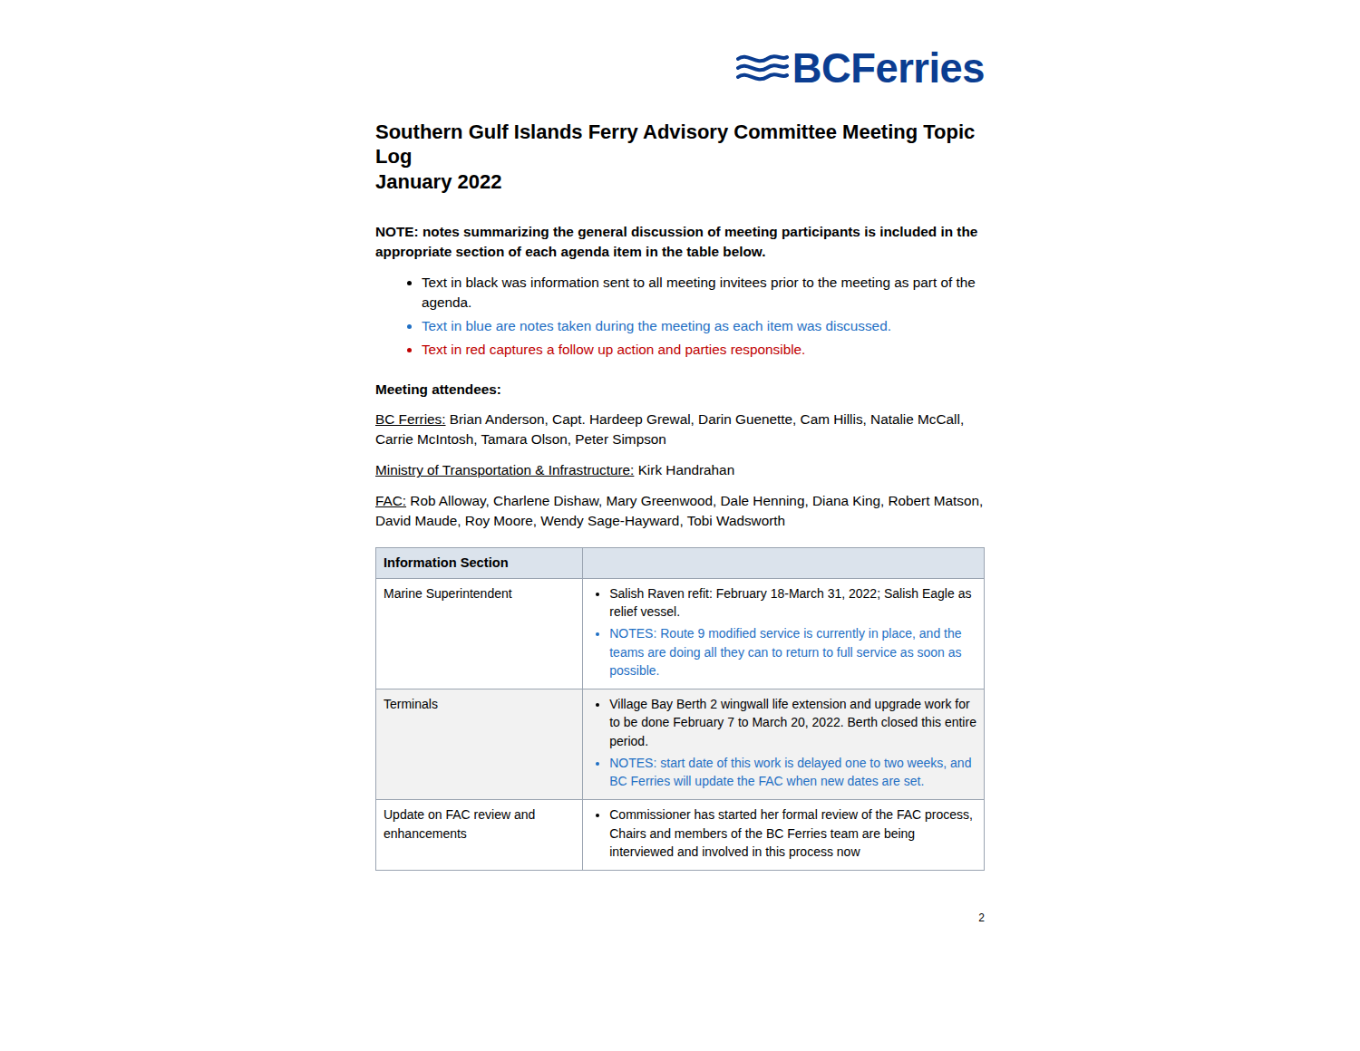BCFerries
Southern Gulf Islands Ferry Advisory Committee Meeting Topic Log
January 2022
NOTE: notes summarizing the general discussion of meeting participants is included in the appropriate section of each agenda item in the table below.
Text in black was information sent to all meeting invitees prior to the meeting as part of the agenda.
Text in blue are notes taken during the meeting as each item was discussed.
Text in red captures a follow up action and parties responsible.
Meeting attendees:
BC Ferries: Brian Anderson, Capt. Hardeep Grewal, Darin Guenette, Cam Hillis, Natalie McCall, Carrie McIntosh, Tamara Olson, Peter Simpson
Ministry of Transportation & Infrastructure: Kirk Handrahan
FAC: Rob Alloway, Charlene Dishaw, Mary Greenwood, Dale Henning, Diana King, Robert Matson, David Maude, Roy Moore, Wendy Sage-Hayward, Tobi Wadsworth
| Information Section | |
| --- | --- |
| Marine Superintendent | Salish Raven refit: February 18-March 31, 2022; Salish Eagle as relief vessel. NOTES: Route 9 modified service is currently in place, and the teams are doing all they can to return to full service as soon as possible. |
| Terminals | Village Bay Berth 2 wingwall life extension and upgrade work for to be done February 7 to March 20, 2022. Berth closed this entire period. NOTES: start date of this work is delayed one to two weeks, and BC Ferries will update the FAC when new dates are set. |
| Update on FAC review and enhancements | Commissioner has started her formal review of the FAC process, Chairs and members of the BC Ferries team are being interviewed and involved in this process now |
2